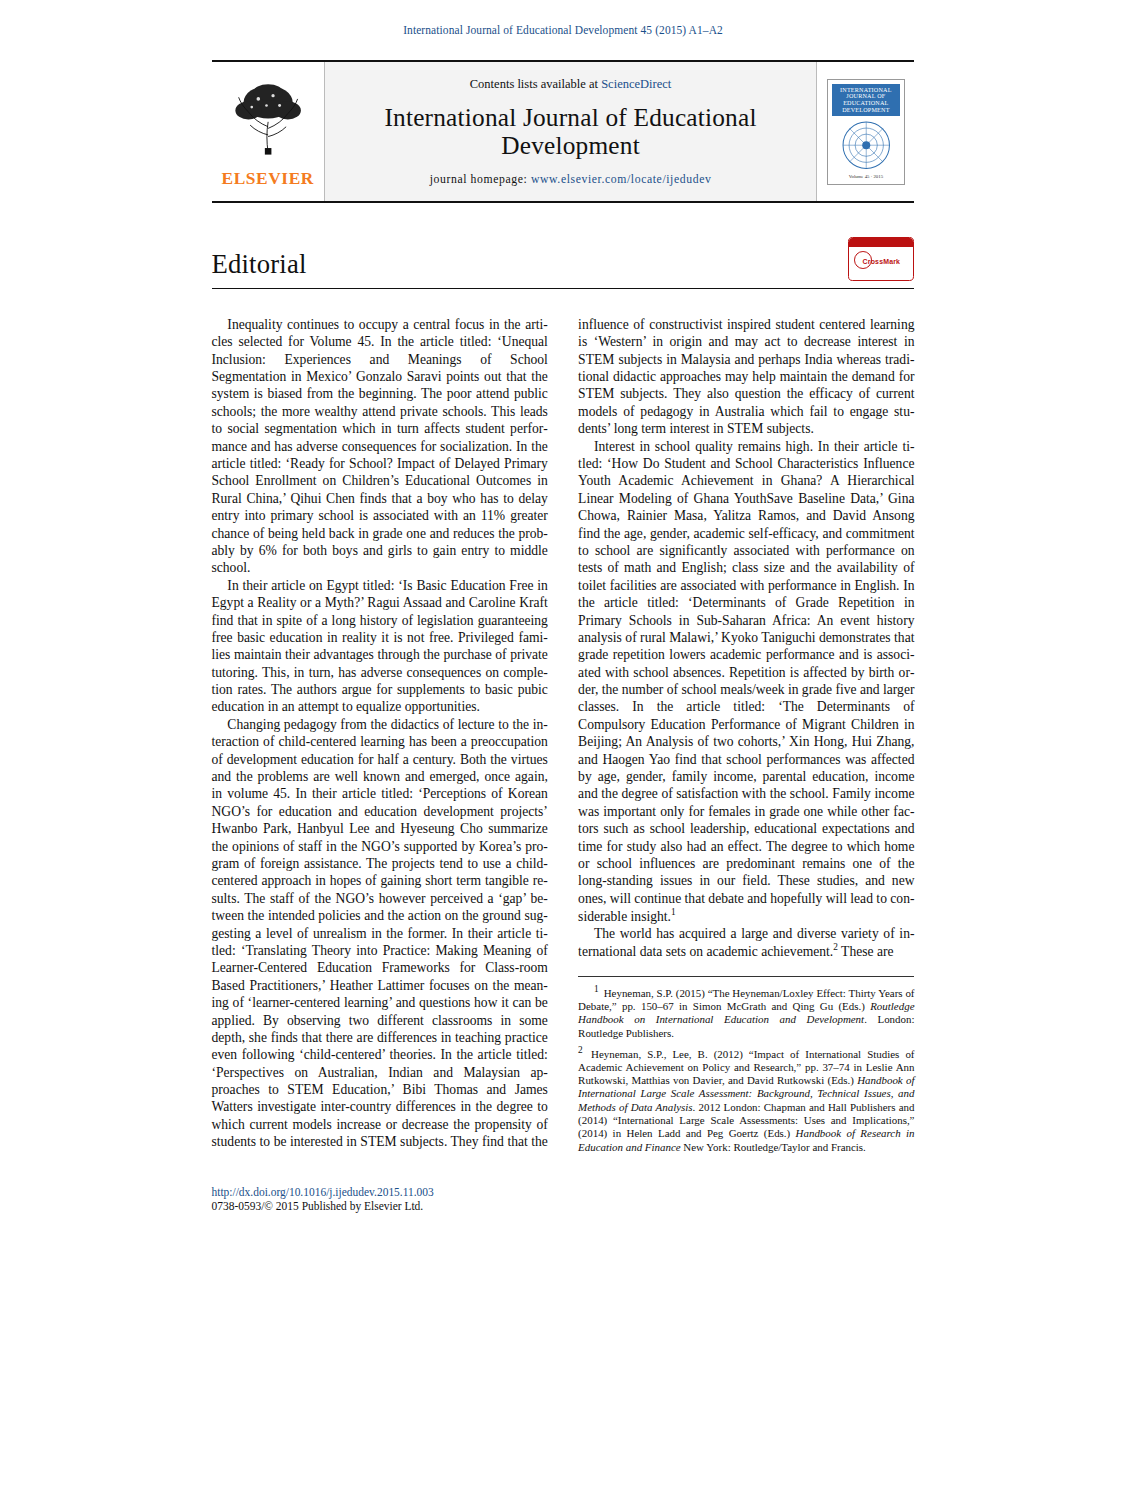International Journal of Educational Development 45 (2015) A1–A2
Elsevier
Contents lists available at ScienceDirect
International Journal of Educational Development
journal homepage: www.elsevier.com/locate/ijedudev
International Journal of Educational Development
Volume 45 · 2015
Editorial
CrossMark
Inequality continues to occupy a central focus in the articles selected for Volume 45. In the article titled: ‘Unequal Inclusion: Experiences and Meanings of School Segmentation in Mexico’ Gonzalo Saravi points out that the system is biased from the beginning. The poor attend public schools; the more wealthy attend private schools. This leads to social segmentation which in turn affects student performance and has adverse consequences for socialization. In the article titled: ‘Ready for School? Impact of Delayed Primary School Enrollment on Children’s Educational Outcomes in Rural China,’ Qihui Chen finds that a boy who has to delay entry into primary school is associated with an 11% greater chance of being held back in grade one and reduces the probably by 6% for both boys and girls to gain entry to middle school.
In their article on Egypt titled: ‘Is Basic Education Free in Egypt a Reality or a Myth?’ Ragui Assaad and Caroline Kraft find that in spite of a long history of legislation guaranteeing free basic education in reality it is not free. Privileged families maintain their advantages through the purchase of private tutoring. This, in turn, has adverse consequences on completion rates. The authors argue for supplements to basic pubic education in an attempt to equalize opportunities.
Changing pedagogy from the didactics of lecture to the interaction of child-centered learning has been a preoccupation of development education for half a century. Both the virtues and the problems are well known and emerged, once again, in volume 45. In their article titled: ‘Perceptions of Korean NGO’s for education and education development projects’ Hwanbo Park, Hanbyul Lee and Hyeseung Cho summarize the opinions of staff in the NGO’s supported by Korea’s program of foreign assistance. The projects tend to use a child-centered approach in hopes of gaining short term tangible results. The staff of the NGO’s however perceived a ‘gap’ between the intended policies and the action on the ground suggesting a level of unrealism in the former. In their article titled: ‘Translating Theory into Practice: Making Meaning of Learner-Centered Education Frameworks for Class-room Based Practitioners,’ Heather Lattimer focuses on the meaning of ‘learner-centered learning’ and questions how it can be applied. By observing two different classrooms in some depth, she finds that there are differences in teaching practice even following ‘child-centered’ theories. In the article titled: ‘Perspectives on Australian, Indian and Malaysian approaches to STEM Education,’ Bibi Thomas and James Watters investigate inter-country differences in the degree to which current models increase or decrease the propensity of students to be interested in STEM subjects. They find that the influence of constructivist inspired student centered learning is ‘Western’ in origin and may act to decrease interest in STEM subjects in Malaysia and perhaps India whereas traditional didactic approaches may help maintain the demand for STEM subjects. They also question the efficacy of current models of pedagogy in Australia which fail to engage students’ long term interest in STEM subjects.
Interest in school quality remains high. In their article titled: ‘How Do Student and School Characteristics Influence Youth Academic Achievement in Ghana? A Hierarchical Linear Modeling of Ghana YouthSave Baseline Data,’ Gina Chowa, Rainier Masa, Yalitza Ramos, and David Ansong find the age, gender, academic self-efficacy, and commitment to school are significantly associated with performance on tests of math and English; class size and the availability of toilet facilities are associated with performance in English. In the article titled: ‘Determinants of Grade Repetition in Primary Schools in Sub-Saharan Africa: An event history analysis of rural Malawi,’ Kyoko Taniguchi demonstrates that grade repetition lowers academic performance and is associated with school absences. Repetition is affected by birth order, the number of school meals/week in grade five and larger classes. In the article titled: ‘The Determinants of Compulsory Education Performance of Migrant Children in Beijing; An Analysis of two cohorts,’ Xin Hong, Hui Zhang, and Haogen Yao find that school performances was affected by age, gender, family income, parental education, income and the degree of satisfaction with the school. Family income was important only for females in grade one while other factors such as school leadership, educational expectations and time for study also had an effect. The degree to which home or school influences are predominant remains one of the long-standing issues in our field. These studies, and new ones, will continue that debate and hopefully will lead to considerable insight.1
The world has acquired a large and diverse variety of international data sets on academic achievement.2 These are
1 Heyneman, S.P. (2015) “The Heyneman/Loxley Effect: Thirty Years of Debate,” pp. 150–67 in Simon McGrath and Qing Gu (Eds.) Routledge Handbook on International Education and Development. London: Routledge Publishers.
2 Heyneman, S.P., Lee, B. (2012) “Impact of International Studies of Academic Achievement on Policy and Research,” pp. 37–74 in Leslie Ann Rutkowski, Matthias von Davier, and David Rutkowski (Eds.) Handbook of International Large Scale Assessment: Background, Technical Issues, and Methods of Data Analysis. 2012 London: Chapman and Hall Publishers and (2014) “International Large Scale Assessments: Uses and Implications,” (2014) in Helen Ladd and Peg Goertz (Eds.) Handbook of Research in Education and Finance New York: Routledge/Taylor and Francis.
http://dx.doi.org/10.1016/j.ijedudev.2015.11.003
0738-0593/© 2015 Published by Elsevier Ltd.